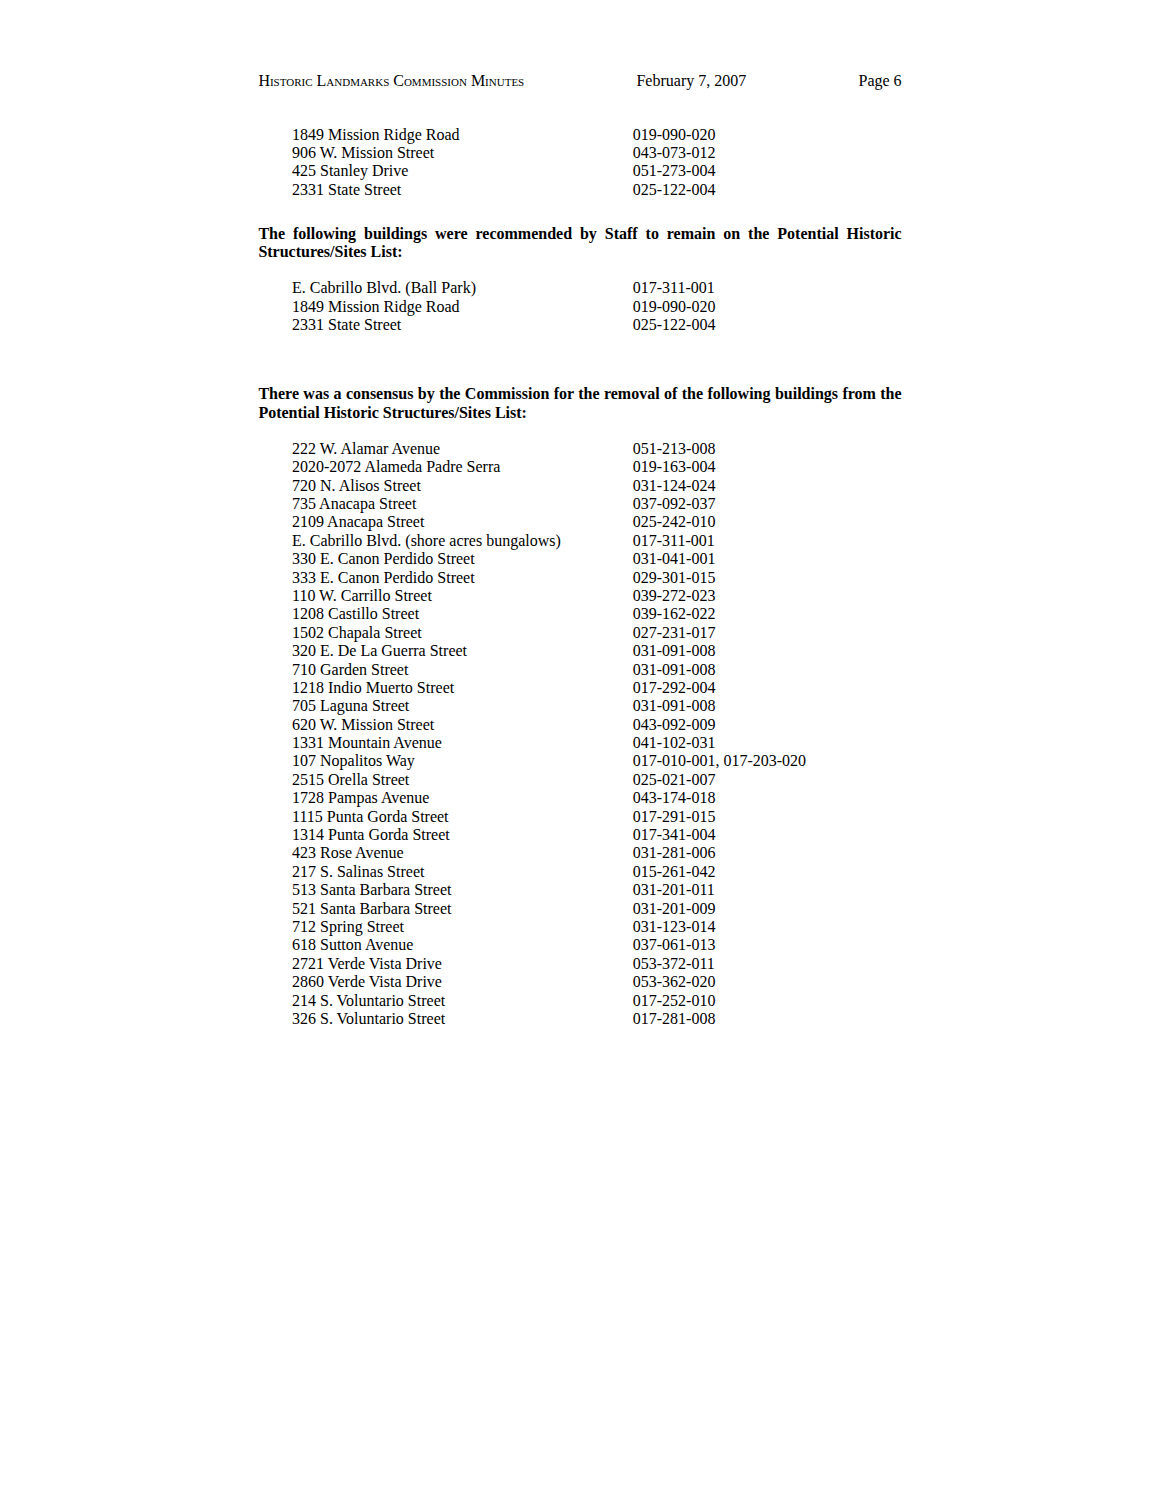Historic Landmarks Commission Minutes
February 7, 2007
Page 6
1849 Mission Ridge Road 019-090-020
906 W. Mission Street 043-073-012
425 Stanley Drive 051-273-004
2331 State Street 025-122-004
The following buildings were recommended by Staff to remain on the Potential Historic Structures/Sites List:
E. Cabrillo Blvd. (Ball Park) 017-311-001
1849 Mission Ridge Road 019-090-020
2331 State Street 025-122-004
There was a consensus by the Commission for the removal of the following buildings from the Potential Historic Structures/Sites List:
222 W. Alamar Avenue 051-213-008
2020-2072 Alameda Padre Serra 019-163-004
720 N. Alisos Street 031-124-024
735 Anacapa Street 037-092-037
2109 Anacapa Street 025-242-010
E. Cabrillo Blvd. (shore acres bungalows) 017-311-001
330 E. Canon Perdido Street 031-041-001
333 E. Canon Perdido Street 029-301-015
110 W. Carrillo Street 039-272-023
1208 Castillo Street 039-162-022
1502 Chapala Street 027-231-017
320 E. De La Guerra Street 031-091-008
710 Garden Street 031-091-008
1218 Indio Muerto Street 017-292-004
705 Laguna Street 031-091-008
620 W. Mission Street 043-092-009
1331 Mountain Avenue 041-102-031
107 Nopalitos Way 017-010-001, 017-203-020
2515 Orella Street 025-021-007
1728 Pampas Avenue 043-174-018
1115 Punta Gorda Street 017-291-015
1314 Punta Gorda Street 017-341-004
423 Rose Avenue 031-281-006
217 S. Salinas Street 015-261-042
513 Santa Barbara Street 031-201-011
521 Santa Barbara Street 031-201-009
712 Spring Street 031-123-014
618 Sutton Avenue 037-061-013
2721 Verde Vista Drive 053-372-011
2860 Verde Vista Drive 053-362-020
214 S. Voluntario Street 017-252-010
326 S. Voluntario Street 017-281-008